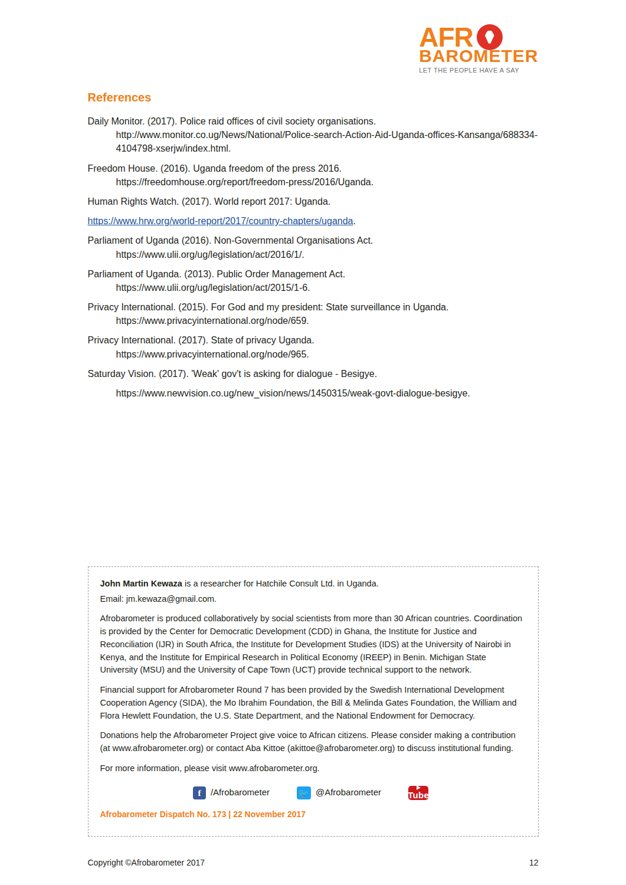AFR
BAROMETER
LET THE PEOPLE HAVE A SAY
References
Daily Monitor. (2017). Police raid offices of civil society organisations. http://www.monitor.co.ug/News/National/Police-search-Action-Aid-Uganda-offices-Kansanga/688334-4104798-xserjw/index.html.
Freedom House. (2016). Uganda freedom of the press 2016. https://freedomhouse.org/report/freedom-press/2016/Uganda.
Human Rights Watch. (2017). World report 2017: Uganda.
https://www.hrw.org/world-report/2017/country-chapters/uganda.
Parliament of Uganda (2016). Non-Governmental Organisations Act. https://www.ulii.org/ug/legislation/act/2016/1/.
Parliament of Uganda. (2013). Public Order Management Act. https://www.ulii.org/ug/legislation/act/2015/1-6.
Privacy International. (2015). For God and my president: State surveillance in Uganda. https://www.privacyinternational.org/node/659.
Privacy International. (2017). State of privacy Uganda. https://www.privacyinternational.org/node/965.
Saturday Vision. (2017). 'Weak' gov't is asking for dialogue - Besigye. https://www.newvision.co.ug/new_vision/news/1450315/weak-govt-dialogue-besigye.
John Martin Kewaza is a researcher for Hatchile Consult Ltd. in Uganda.
Email: jm.kewaza@gmail.com.
Afrobarometer is produced collaboratively by social scientists from more than 30 African countries. Coordination is provided by the Center for Democratic Development (CDD) in Ghana, the Institute for Justice and Reconciliation (IJR) in South Africa, the Institute for Development Studies (IDS) at the University of Nairobi in Kenya, and the Institute for Empirical Research in Political Economy (IREEP) in Benin. Michigan State University (MSU) and the University of Cape Town (UCT) provide technical support to the network.
Financial support for Afrobarometer Round 7 has been provided by the Swedish International Development Cooperation Agency (SIDA), the Mo Ibrahim Foundation, the Bill & Melinda Gates Foundation, the William and Flora Hewlett Foundation, the U.S. State Department, and the National Endowment for Democracy.
Donations help the Afrobarometer Project give voice to African citizens. Please consider making a contribution (at www.afrobarometer.org) or contact Aba Kittoe (akittoe@afrobarometer.org) to discuss institutional funding.
For more information, please visit www.afrobarometer.org.
f/Afrobarometer 🐦@Afrobarometer Tube
Afrobarometer Dispatch No. 173 | 22 November 2017
Copyright ©Afrobarometer 2017 12